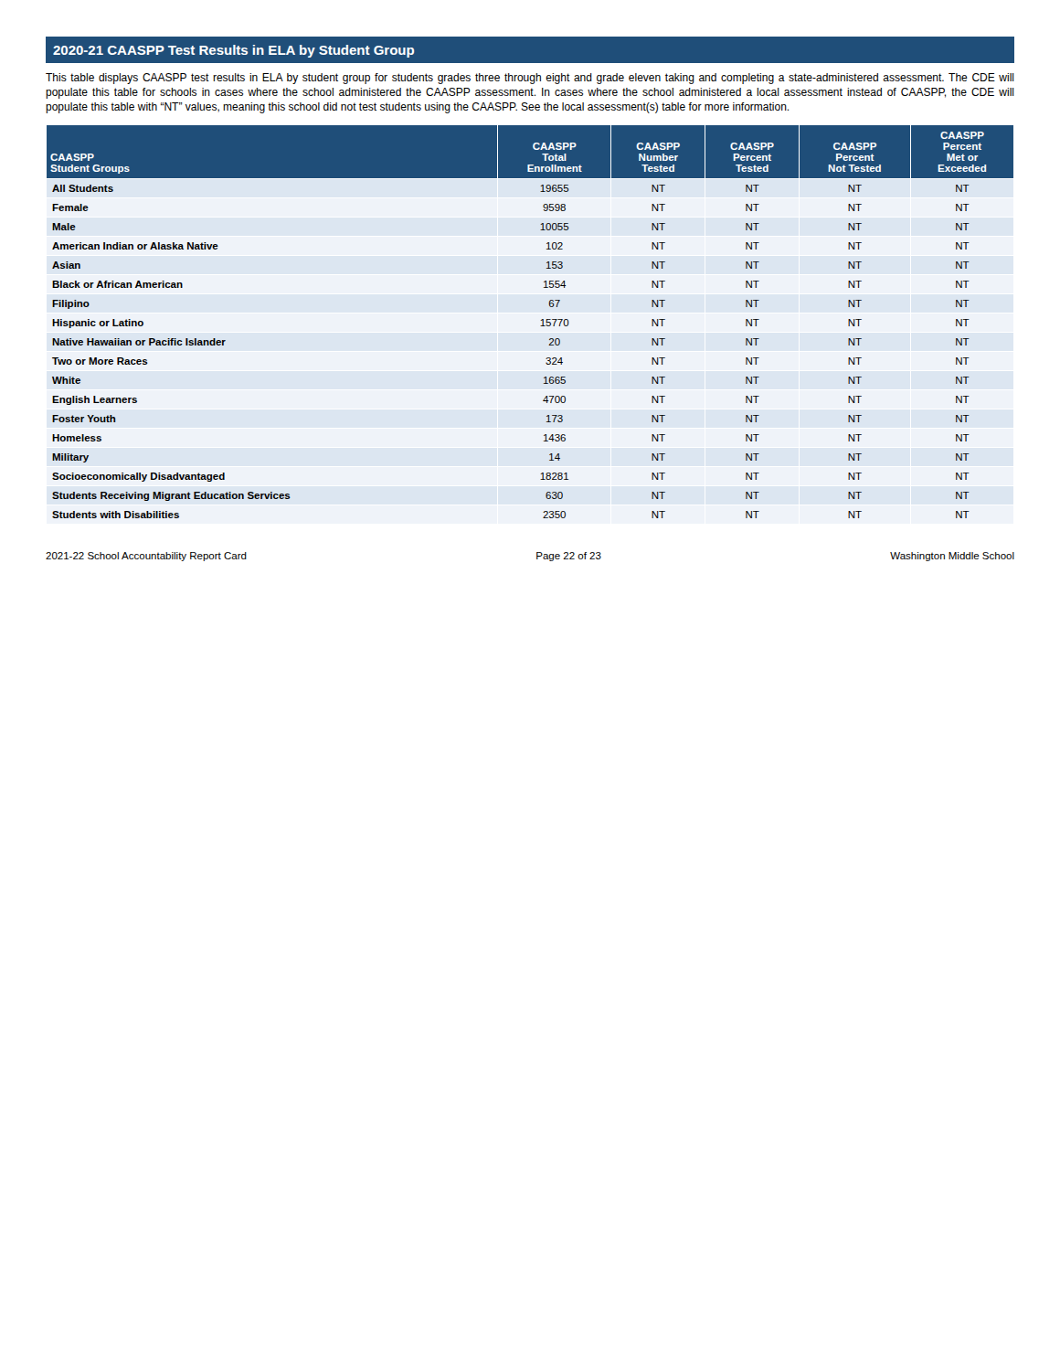2020-21 CAASPP Test Results in ELA by Student Group
This table displays CAASPP test results in ELA by student group for students grades three through eight and grade eleven taking and completing a state-administered assessment. The CDE will populate this table for schools in cases where the school administered the CAASPP assessment. In cases where the school administered a local assessment instead of CAASPP, the CDE will populate this table with “NT” values, meaning this school did not test students using the CAASPP. See the local assessment(s) table for more information.
| CAASPP Student Groups | CAASPP Total Enrollment | CAASPP Number Tested | CAASPP Percent Tested | CAASPP Percent Not Tested | CAASPP Percent Met or Exceeded |
| --- | --- | --- | --- | --- | --- |
| All Students | 19655 | NT | NT | NT | NT |
| Female | 9598 | NT | NT | NT | NT |
| Male | 10055 | NT | NT | NT | NT |
| American Indian or Alaska Native | 102 | NT | NT | NT | NT |
| Asian | 153 | NT | NT | NT | NT |
| Black or African American | 1554 | NT | NT | NT | NT |
| Filipino | 67 | NT | NT | NT | NT |
| Hispanic or Latino | 15770 | NT | NT | NT | NT |
| Native Hawaiian or Pacific Islander | 20 | NT | NT | NT | NT |
| Two or More Races | 324 | NT | NT | NT | NT |
| White | 1665 | NT | NT | NT | NT |
| English Learners | 4700 | NT | NT | NT | NT |
| Foster Youth | 173 | NT | NT | NT | NT |
| Homeless | 1436 | NT | NT | NT | NT |
| Military | 14 | NT | NT | NT | NT |
| Socioeconomically Disadvantaged | 18281 | NT | NT | NT | NT |
| Students Receiving Migrant Education Services | 630 | NT | NT | NT | NT |
| Students with Disabilities | 2350 | NT | NT | NT | NT |
2021-22 School Accountability Report Card Page 22 of 23 Washington Middle School